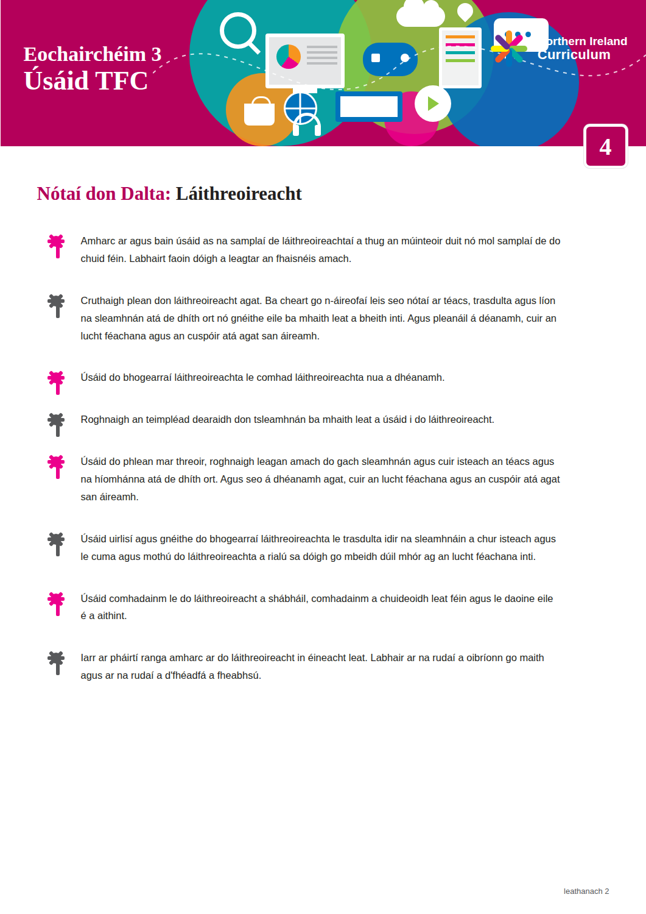Eochairchéim 3
Úsáid TFC
Northern Ireland
Curriculum
4
Nótaí don Dalta: Láithreoireacht
Amharc ar agus bain úsáid as na samplaí de láithreoireachtaí a thug an múinteoir duit nó mol samplaí de do chuid féin. Labhairt faoin dóigh a leagtar an fhaisnéis amach.
Cruthaigh plean don láithreoireacht agat. Ba cheart go n-áireofaí leis seo nótaí ar téacs, trasdulta agus líon na sleamhnán atá de dhíth ort nó gnéithe eile ba mhaith leat a bheith inti. Agus pleanáil á déanamh, cuir an lucht féachana agus an cuspóir atá agat san áireamh.
Úsáid do bhogearraí láithreoireachta le comhad láithreoireachta nua a dhéanamh.
Roghnaigh an teimpléad dearaidh don tsleamhnán ba mhaith leat a úsáid i do láithreoireacht.
Úsáid do phlean mar threoir, roghnaigh leagan amach do gach sleamhnán agus cuir isteach an téacs agus na híomhánna atá de dhíth ort. Agus seo á dhéanamh agat, cuir an lucht féachana agus an cuspóir atá agat san áireamh.
Úsáid uirlisí agus gnéithe do bhogearraí láithreoireachta le trasdulta idir na sleamhnáin a chur isteach agus le cuma agus mothú do láithreoireachta a rialú sa dóigh go mbeidh dúil mhór ag an lucht féachana inti.
Úsáid comhadainm le do láithreoireacht a shábháil, comhadainm a chuideoidh leat féin agus le daoine eile é a aithint.
Iarr ar pháirtí ranga amharc ar do láithreoireacht in éineacht leat. Labhair ar na rudaí a oibríonn go maith agus ar na rudaí a d'fhéadfá a fheabhsú.
leathanach 2